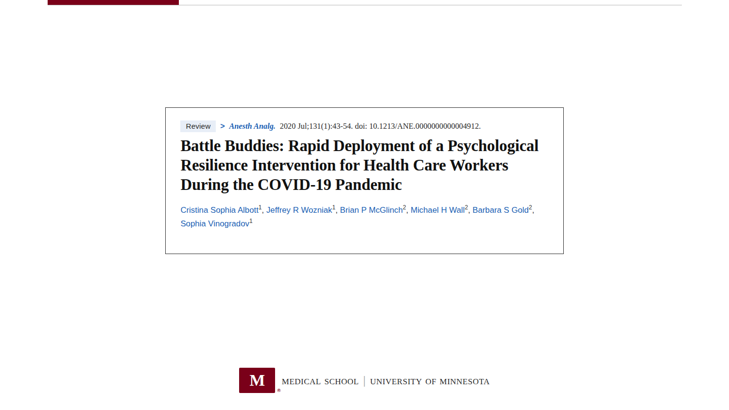Review > Anesth Analg. 2020 Jul;131(1):43-54. doi: 10.1213/ANE.0000000000004912.
Battle Buddies: Rapid Deployment of a Psychological Resilience Intervention for Health Care Workers During the COVID-19 Pandemic
Cristina Sophia Albott1, Jeffrey R Wozniak1, Brian P McGlinch2, Michael H Wall2, Barbara S Gold2, Sophia Vinogradov1
M
Medical School | University of Minnesota